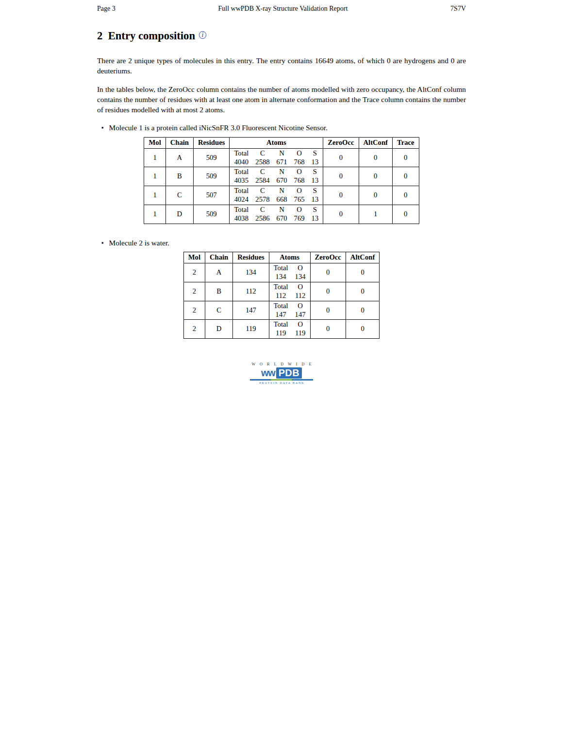Page 3
Full wwPDB X-ray Structure Validation Report
7S7V
2 Entry composition i
There are 2 unique types of molecules in this entry. The entry contains 16649 atoms, of which 0 are hydrogens and 0 are deuteriums.
In the tables below, the ZeroOcc column contains the number of atoms modelled with zero occupancy, the AltConf column contains the number of residues with at least one atom in alternate conformation and the Trace column contains the number of residues modelled with at most 2 atoms.
Molecule 1 is a protein called iNicSnFR 3.0 Fluorescent Nicotine Sensor.
| Mol | Chain | Residues | Atoms | ZeroOcc | AltConf | Trace |
| --- | --- | --- | --- | --- | --- | --- |
| 1 | A | 509 | Total C N O S 4040 2588 671 768 13 | 0 | 0 | 0 |
| 1 | B | 509 | Total C N O S 4035 2584 670 768 13 | 0 | 0 | 0 |
| 1 | C | 507 | Total C N O S 4024 2578 668 765 13 | 0 | 0 | 0 |
| 1 | D | 509 | Total C N O S 4038 2586 670 769 13 | 0 | 1 | 0 |
Molecule 2 is water.
| Mol | Chain | Residues | Atoms | ZeroOcc | AltConf |
| --- | --- | --- | --- | --- | --- |
| 2 | A | 134 | Total O 134 134 | 0 | 0 |
| 2 | B | 112 | Total O 112 112 | 0 | 0 |
| 2 | C | 147 | Total O 147 147 | 0 | 0 |
| 2 | D | 119 | Total O 119 119 | 0 | 0 |
W O R L D W I D E
ww PDB
PROTEIN DATA BANK